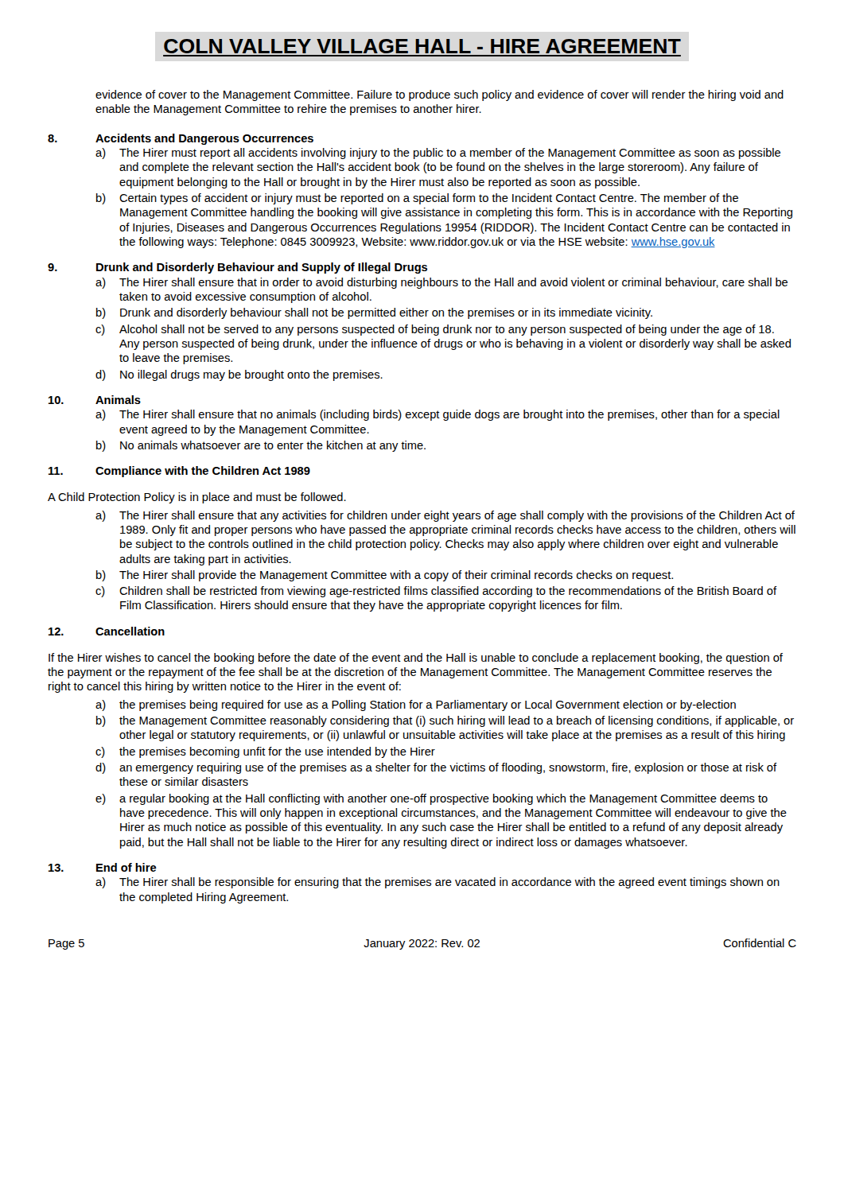COLN VALLEY VILLAGE HALL - HIRE AGREEMENT
evidence of cover to the Management Committee. Failure to produce such policy and evidence of cover will render the hiring void and enable the Management Committee to rehire the premises to another hirer.
8.
Accidents and Dangerous Occurrences
a)
The Hirer must report all accidents involving injury to the public to a member of the Management Committee as soon as possible and complete the relevant section the Hall's accident book (to be found on the shelves in the large storeroom). Any failure of equipment belonging to the Hall or brought in by the Hirer must also be reported as soon as possible.
b)
Certain types of accident or injury must be reported on a special form to the Incident Contact Centre. The member of the Management Committee handling the booking will give assistance in completing this form. This is in accordance with the Reporting of Injuries, Diseases and Dangerous Occurrences Regulations 19954 (RIDDOR). The Incident Contact Centre can be contacted in the following ways: Telephone: 0845 3009923, Website: www.riddor.gov.uk or via the HSE website: www.hse.gov.uk
9.
Drunk and Disorderly Behaviour and Supply of Illegal Drugs
a)
The Hirer shall ensure that in order to avoid disturbing neighbours to the Hall and avoid violent or criminal behaviour, care shall be taken to avoid excessive consumption of alcohol.
b)
Drunk and disorderly behaviour shall not be permitted either on the premises or in its immediate vicinity.
c)
Alcohol shall not be served to any persons suspected of being drunk nor to any person suspected of being under the age of 18. Any person suspected of being drunk, under the influence of drugs or who is behaving in a violent or disorderly way shall be asked to leave the premises.
d)
No illegal drugs may be brought onto the premises.
10.
Animals
a)
The Hirer shall ensure that no animals (including birds) except guide dogs are brought into the premises, other than for a special event agreed to by the Management Committee.
b)
No animals whatsoever are to enter the kitchen at any time.
11.
Compliance with the Children Act 1989
A Child Protection Policy is in place and must be followed.
a)
The Hirer shall ensure that any activities for children under eight years of age shall comply with the provisions of the Children Act of 1989. Only fit and proper persons who have passed the appropriate criminal records checks have access to the children, others will be subject to the controls outlined in the child protection policy. Checks may also apply where children over eight and vulnerable adults are taking part in activities.
b)
The Hirer shall provide the Management Committee with a copy of their criminal records checks on request.
c)
Children shall be restricted from viewing age-restricted films classified according to the recommendations of the British Board of Film Classification. Hirers should ensure that they have the appropriate copyright licences for film.
12.
Cancellation
If the Hirer wishes to cancel the booking before the date of the event and the Hall is unable to conclude a replacement booking, the question of the payment or the repayment of the fee shall be at the discretion of the Management Committee. The Management Committee reserves the right to cancel this hiring by written notice to the Hirer in the event of:
a)
the premises being required for use as a Polling Station for a Parliamentary or Local Government election or by-election
b)
the Management Committee reasonably considering that (i) such hiring will lead to a breach of licensing conditions, if applicable, or other legal or statutory requirements, or (ii) unlawful or unsuitable activities will take place at the premises as a result of this hiring
c)
the premises becoming unfit for the use intended by the Hirer
d)
an emergency requiring use of the premises as a shelter for the victims of flooding, snowstorm, fire, explosion or those at risk of these or similar disasters
e)
a regular booking at the Hall conflicting with another one-off prospective booking which the Management Committee deems to have precedence. This will only happen in exceptional circumstances, and the Management Committee will endeavour to give the Hirer as much notice as possible of this eventuality. In any such case the Hirer shall be entitled to a refund of any deposit already paid, but the Hall shall not be liable to the Hirer for any resulting direct or indirect loss or damages whatsoever.
13.
End of hire
a)
The Hirer shall be responsible for ensuring that the premises are vacated in accordance with the agreed event timings shown on the completed Hiring Agreement.
Page 5
January 2022: Rev. 02
Confidential C